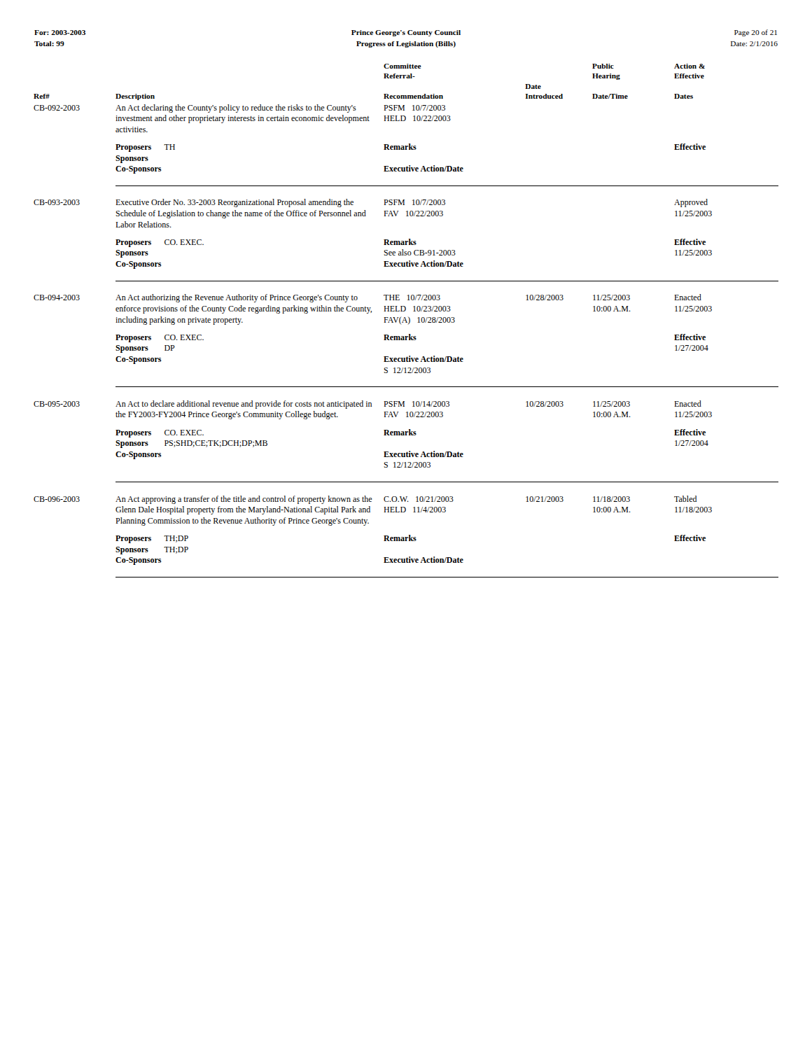| For: 2003-2003 Total: 99 | Prince George's County Council Progress of Legislation (Bills) | Page 20 of 21 Date: 2/1/2016 |
| | | Committee Referral- | | Public Hearing | Action & Effective |
| --- | --- | --- | --- | --- | --- |
| Ref# | Description | Recommendation | Date Introduced | Date/Time | Dates |
| CB-092-2003 | An Act declaring the County's policy to reduce the risks to the County's investment and other proprietary interests in certain economic development activities. | PSFM 10/7/2003 HELD 10/22/2003 | | | |
| | / Proposers / TH / / Sponsors / / / Co-Sponsors / / | Remarks Executive Action/Date | | | Effective |
| CB-093-2003 | Executive Order No. 33-2003 Reorganizational Proposal amending the Schedule of Legislation to change the name of the Office of Personnel and Labor Relations. | PSFM 10/7/2003 FAV 10/22/2003 | | | Approved 11/25/2003 |
| | / Proposers / CO. EXEC. / / Sponsors / / / Co-Sponsors / / | Remarks See also CB-91-2003 Executive Action/Date | | | Effective 11/25/2003 |
| CB-094-2003 | An Act authorizing the Revenue Authority of Prince George's County to enforce provisions of the County Code regarding parking within the County, including parking on private property. | THE 10/7/2003 HELD 10/23/2003 FAV(A) 10/28/2003 | 10/28/2003 | 11/25/2003 10:00 A.M. | Enacted 11/25/2003 |
| | / Proposers / CO. EXEC. / / Sponsors / DP / / Co-Sponsors / / | Remarks Executive Action/Date S 12/12/2003 | | | Effective 1/27/2004 |
| CB-095-2003 | An Act to declare additional revenue and provide for costs not anticipated in the FY2003-FY2004 Prince George's Community College budget. | PSFM 10/14/2003 FAV 10/22/2003 | 10/28/2003 | 11/25/2003 10:00 A.M. | Enacted 11/25/2003 |
| | / Proposers / CO. EXEC. / / Sponsors / PS;SHD;CE;TK;DCH;DP;MB / / Co-Sponsors / / | Remarks Executive Action/Date S 12/12/2003 | | | Effective 1/27/2004 |
| CB-096-2003 | An Act approving a transfer of the title and control of property known as the Glenn Dale Hospital property from the Maryland-National Capital Park and Planning Commission to the Revenue Authority of Prince George's County. | C.O.W. 10/21/2003 HELD 11/4/2003 | 10/21/2003 | 11/18/2003 10:00 A.M. | Tabled 11/18/2003 |
| | / Proposers / TH;DP / / Sponsors / TH;DP / / Co-Sponsors / / | Remarks Executive Action/Date | | | Effective |